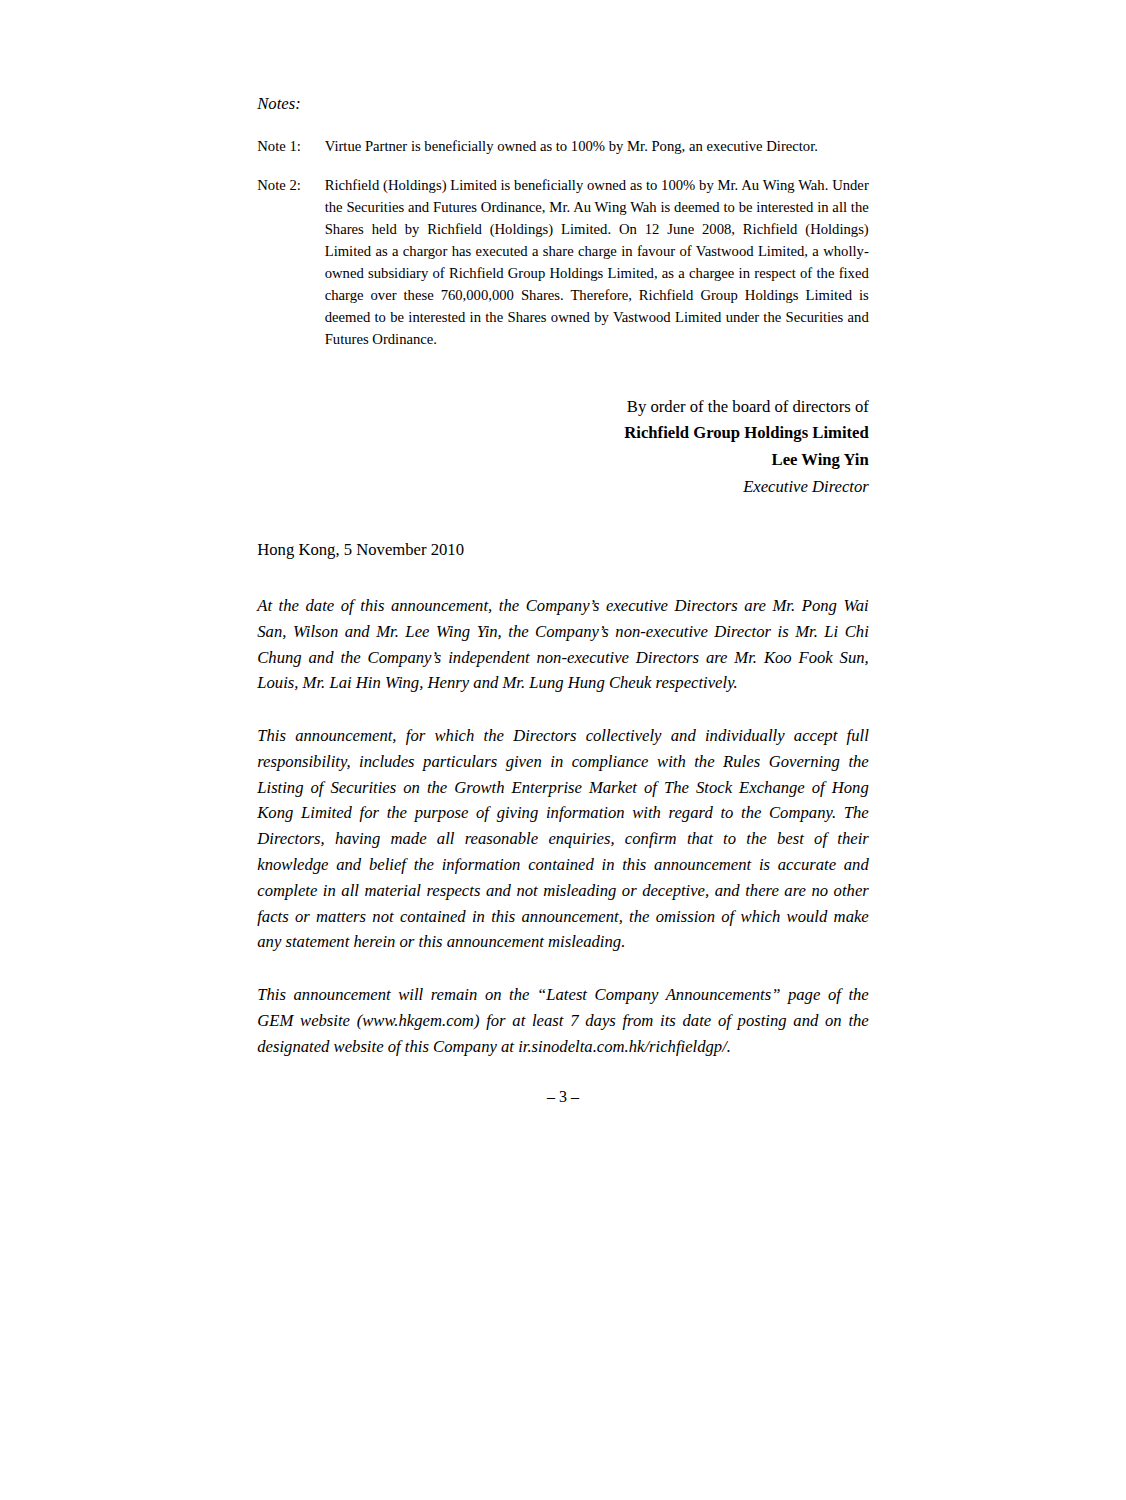Notes:
| Note 1: | Virtue Partner is beneficially owned as to 100% by Mr. Pong, an executive Director. |
| Note 2: | Richfield (Holdings) Limited is beneficially owned as to 100% by Mr. Au Wing Wah. Under the Securities and Futures Ordinance, Mr. Au Wing Wah is deemed to be interested in all the Shares held by Richfield (Holdings) Limited. On 12 June 2008, Richfield (Holdings) Limited as a chargor has executed a share charge in favour of Vastwood Limited, a wholly-owned subsidiary of Richfield Group Holdings Limited, as a chargee in respect of the fixed charge over these 760,000,000 Shares. Therefore, Richfield Group Holdings Limited is deemed to be interested in the Shares owned by Vastwood Limited under the Securities and Futures Ordinance. |
By order of the board of directors of Richfield Group Holdings Limited Lee Wing Yin Executive Director
Hong Kong, 5 November 2010
At the date of this announcement, the Company’s executive Directors are Mr. Pong Wai San, Wilson and Mr. Lee Wing Yin, the Company’s non-executive Director is Mr. Li Chi Chung and the Company’s independent non-executive Directors are Mr. Koo Fook Sun, Louis, Mr. Lai Hin Wing, Henry and Mr. Lung Hung Cheuk respectively.
This announcement, for which the Directors collectively and individually accept full responsibility, includes particulars given in compliance with the Rules Governing the Listing of Securities on the Growth Enterprise Market of The Stock Exchange of Hong Kong Limited for the purpose of giving information with regard to the Company. The Directors, having made all reasonable enquiries, confirm that to the best of their knowledge and belief the information contained in this announcement is accurate and complete in all material respects and not misleading or deceptive, and there are no other facts or matters not contained in this announcement, the omission of which would make any statement herein or this announcement misleading.
This announcement will remain on the “Latest Company Announcements” page of the GEM website (www.hkgem.com) for at least 7 days from its date of posting and on the designated website of this Company at ir.sinodelta.com.hk/richfieldgp/.
– 3 –